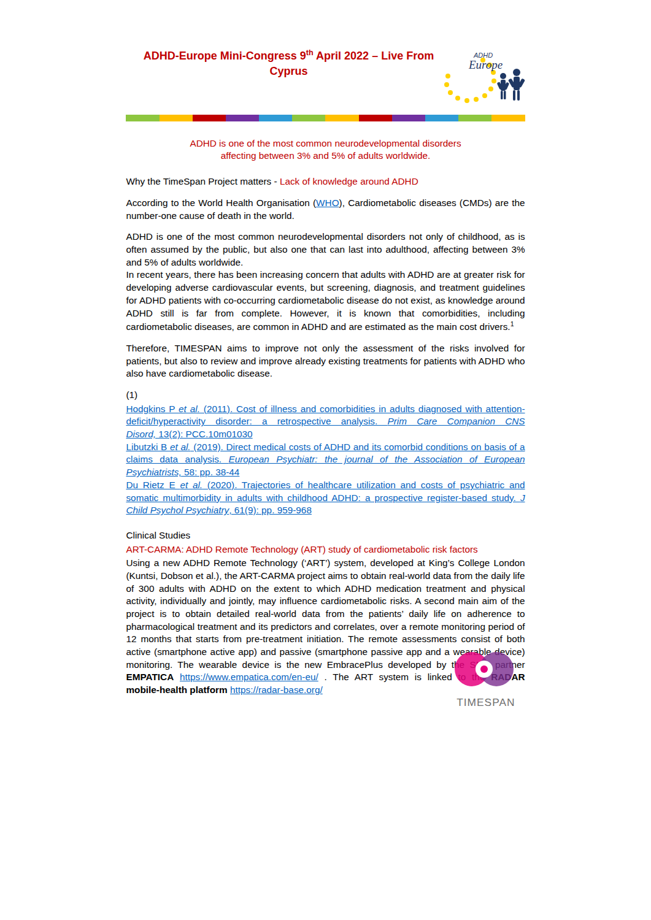ADHD Europe
ADHD-Europe Mini-Congress 9th April 2022 – Live From Cyprus
ADHD is one of the most common neurodevelopmental disorders
affecting between 3% and 5% of adults worldwide.
Why the TimeSpan Project matters - Lack of knowledge around ADHD
According to the World Health Organisation (WHO), Cardiometabolic diseases (CMDs) are the number-one cause of death in the world.
ADHD is one of the most common neurodevelopmental disorders not only of childhood, as is often assumed by the public, but also one that can last into adulthood, affecting between 3% and 5% of adults worldwide.
In recent years, there has been increasing concern that adults with ADHD are at greater risk for developing adverse cardiovascular events, but screening, diagnosis, and treatment guidelines for ADHD patients with co-occurring cardiometabolic disease do not exist, as knowledge around ADHD still is far from complete. However, it is known that comorbidities, including cardiometabolic diseases, are common in ADHD and are estimated as the main cost drivers.1
Therefore, TIMESPAN aims to improve not only the assessment of the risks involved for patients, but also to review and improve already existing treatments for patients with ADHD who also have cardiometabolic disease.
(1)
Hodgkins P et al. (2011). Cost of illness and comorbidities in adults diagnosed with attention-deficit/hyperactivity disorder: a retrospective analysis. Prim Care Companion CNS Disord, 13(2): PCC.10m01030
Libutzki B et al. (2019). Direct medical costs of ADHD and its comorbid conditions on basis of a claims data analysis. European Psychiatr: the journal of the Association of European Psychiatrists, 58: pp. 38-44
Du Rietz E et al. (2020). Trajectories of healthcare utilization and costs of psychiatric and somatic multimorbidity in adults with childhood ADHD: a prospective register-based study. J Child Psychol Psychiatry, 61(9): pp. 959-968
Clinical Studies
ART-CARMA: ADHD Remote Technology (ART) study of cardiometabolic risk factors
Using a new ADHD Remote Technology (‘ART’) system, developed at King’s College London (Kuntsi, Dobson et al.), the ART-CARMA project aims to obtain real-world data from the daily life of 300 adults with ADHD on the extent to which ADHD medication treatment and physical activity, individually and jointly, may influence cardiometabolic risks. A second main aim of the project is to obtain detailed real-world data from the patients’ daily life on adherence to pharmacological treatment and its predictors and correlates, over a remote monitoring period of 12 months that starts from pre-treatment initiation. The remote assessments consist of both active (smartphone active app) and passive (smartphone passive app and a wearable device) monitoring. The wearable device is the new EmbracePlus developed by the SME partner EMPATICA https://www.empatica.com/en-eu/ . The ART system is linked to the RADAR mobile-health platform https://radar-base.org/
TIMESPAN